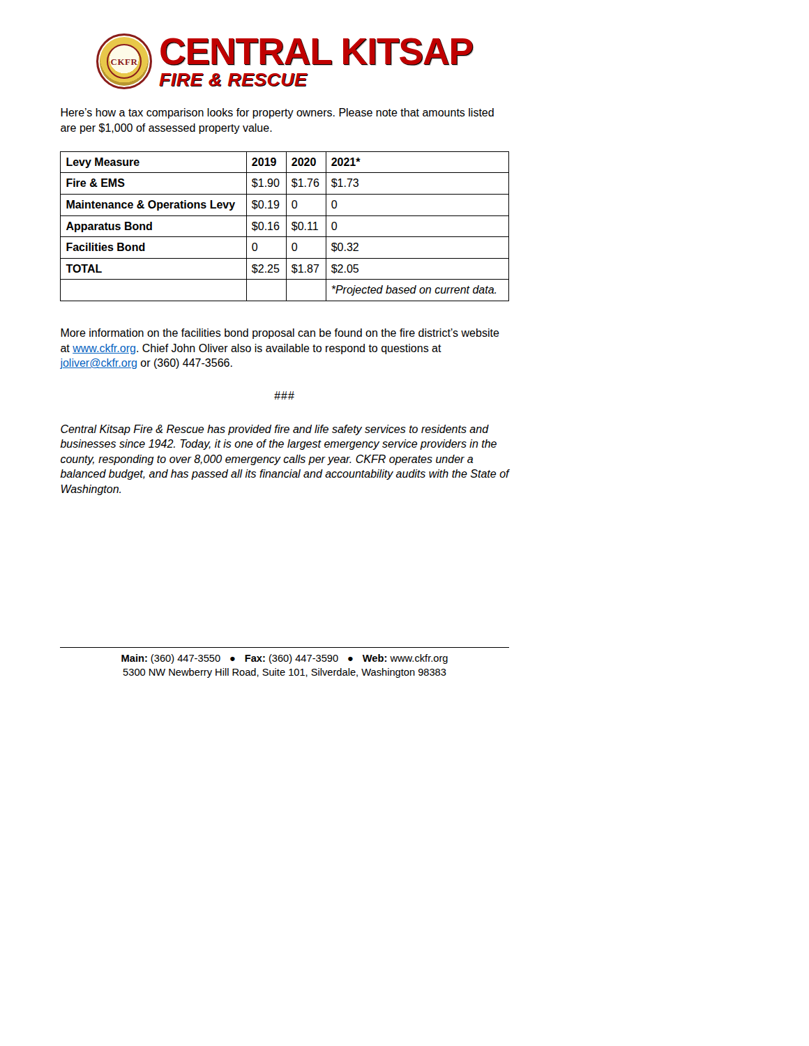CENTRAL KITSAP
FIRE & RESCUE
Here’s how a tax comparison looks for property owners. Please note that amounts listed are per $1,000 of assessed property value.
| Levy Measure | 2019 | 2020 | 2021* |
| --- | --- | --- | --- |
| Fire & EMS | $1.90 | $1.76 | $1.73 |
| Maintenance & Operations Levy | $0.19 | 0 | 0 |
| Apparatus Bond | $0.16 | $0.11 | 0 |
| Facilities Bond | 0 | 0 | $0.32 |
| TOTAL | $2.25 | $1.87 | $2.05 |
| | | | *Projected based on current data. |
More information on the facilities bond proposal can be found on the fire district’s website at www.ckfr.org. Chief John Oliver also is available to respond to questions at joliver@ckfr.org or (360) 447-3566.
###
Central Kitsap Fire & Rescue has provided fire and life safety services to residents and businesses since 1942. Today, it is one of the largest emergency service providers in the county, responding to over 8,000 emergency calls per year. CKFR operates under a balanced budget, and has passed all its financial and accountability audits with the State of Washington.
Main: (360) 447-3550 ● Fax: (360) 447-3590 ● Web: www.ckfr.org
5300 NW Newberry Hill Road, Suite 101, Silverdale, Washington 98383